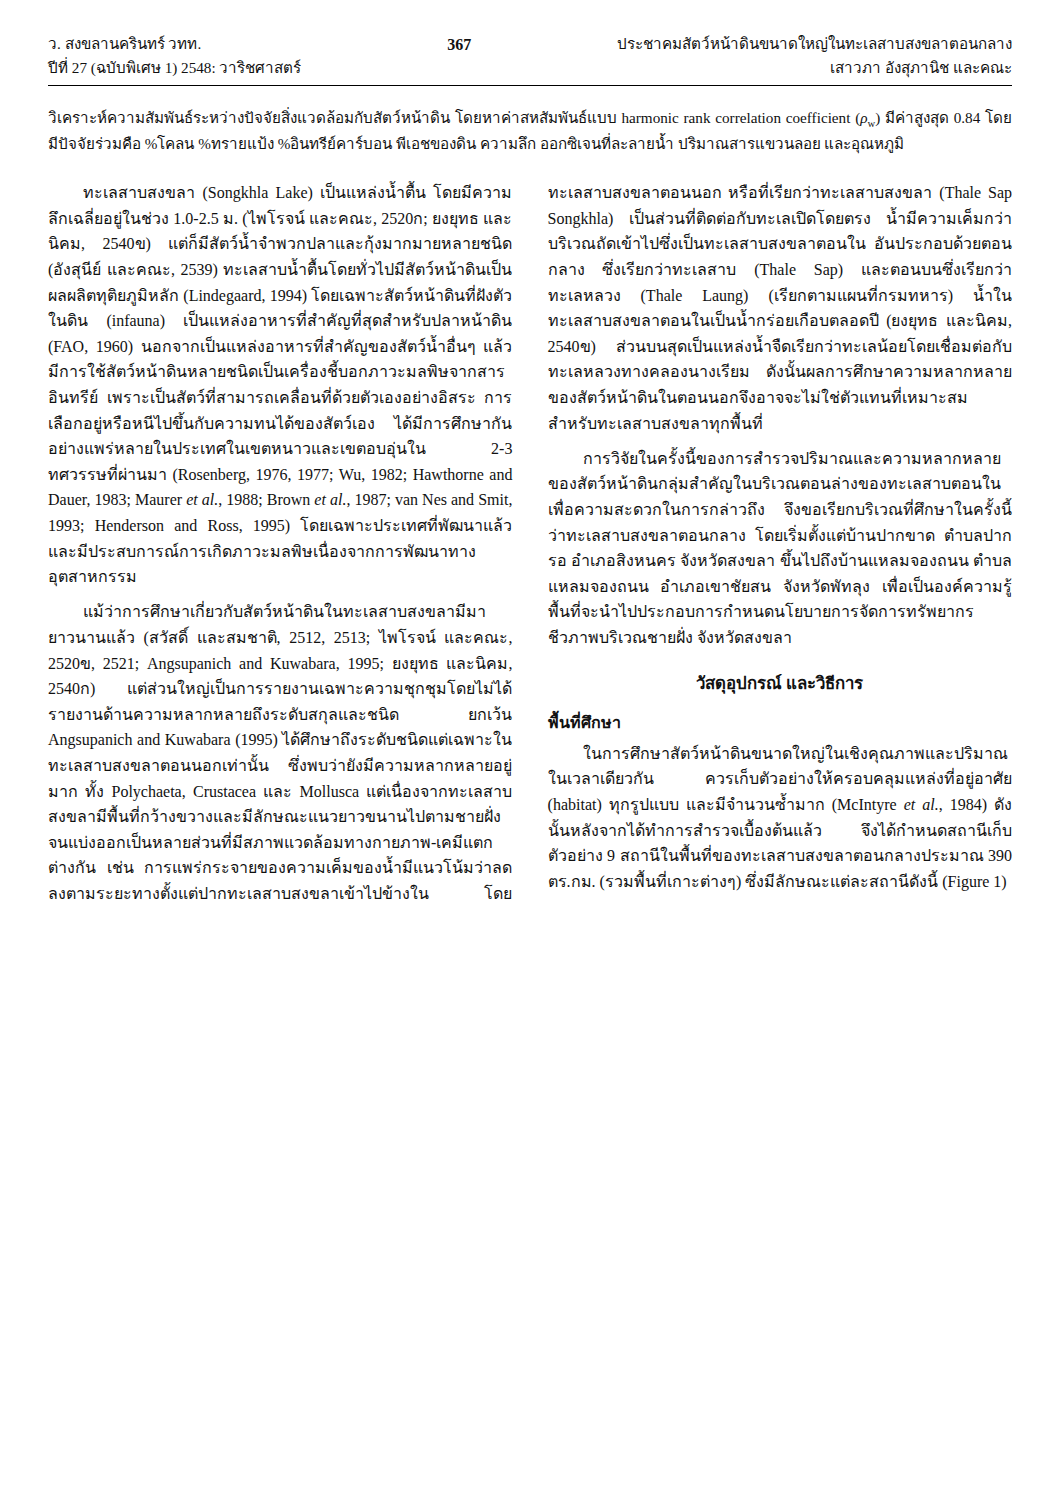ว. สงขลานครินทร์ วทท.
ปีที่ 27 (ฉบับพิเศษ 1) 2548: วาริชศาสตร์
367
ประชาคมสัตว์หน้าดินขนาดใหญ่ในทะเลสาบสงขลาตอนกลาง
เสาวภา อังสุภานิช และคณะ
วิเคราะห์ความสัมพันธ์ระหว่างปัจจัยสิ่งแวดล้อมกับสัตว์หน้าดิน โดยหาค่าสหสัมพันธ์แบบ harmonic rank correlation coefficient (ρw) มีค่าสูงสุด 0.84 โดยมีปัจจัยร่วมคือ %โคลน %ทรายแป้ง %อินทรีย์คาร์บอน พีเอชของดิน ความลึก ออกซิเจนที่ละลายน้ำ ปริมาณสารแขวนลอย และอุณหภูมิ
ทะเลสาบสงขลา (Songkhla Lake) เป็นแหล่งน้ำตื้น โดยมีความลึกเฉลี่ยอยู่ในช่วง 1.0-2.5 ม. (ไพโรจน์ และคณะ, 2520ก; ยงยุทธ และนิคม, 2540ข) แต่ก็มีสัตว์น้ำจำพวกปลาและกุ้งมากมายหลายชนิด (อังสุนีย์ และคณะ, 2539) ทะเลสาบน้ำตื้นโดยทั่วไปมีสัตว์หน้าดินเป็นผลผลิตทุติยภูมิหลัก (Lindegaard, 1994) โดยเฉพาะสัตว์หน้าดินที่ฝังตัวในดิน (infauna) เป็นแหล่งอาหารที่สำคัญที่สุดสำหรับปลาหน้าดิน (FAO, 1960) นอกจากเป็นแหล่งอาหารที่สำคัญของสัตว์น้ำอื่นๆ แล้ว มีการใช้สัตว์หน้าดินหลายชนิดเป็นเครื่องชี้บอกภาวะมลพิษจากสารอินทรีย์ เพราะเป็นสัตว์ที่สามารถเคลื่อนที่ด้วยตัวเองอย่างอิสระ การเลือกอยู่หรือหนีไปขึ้นกับความทนได้ของสัตว์เอง ได้มีการศึกษากันอย่างแพร่หลายในประเทศในเขตหนาวและเขตอบอุ่นใน 2-3 ทศวรรษที่ผ่านมา (Rosenberg, 1976, 1977; Wu, 1982; Hawthorne and Dauer, 1983; Maurer et al., 1988; Brown et al., 1987; van Nes and Smit, 1993; Henderson and Ross, 1995) โดยเฉพาะประเทศที่พัฒนาแล้ว และมีประสบการณ์การเกิดภาวะมลพิษเนื่องจากการพัฒนาทางอุตสาหกรรม
แม้ว่าการศึกษาเกี่ยวกับสัตว์หน้าดินในทะเลสาบสงขลามีมายาวนานแล้ว (สวัสดิ์ และสมชาติ, 2512, 2513; ไพโรจน์ และคณะ, 2520ข, 2521; Angsupanich and Kuwabara, 1995; ยงยุทธ และนิคม, 2540ก) แต่ส่วนใหญ่เป็นการรายงานเฉพาะความชุกชุมโดยไม่ได้รายงานด้านความหลากหลายถึงระดับสกุลและชนิด ยกเว้น Angsupanich and Kuwabara (1995) ได้ศึกษาถึงระดับชนิดแต่เฉพาะในทะเลสาบสงขลาตอนนอกเท่านั้น ซึ่งพบว่ายังมีความหลากหลายอยู่มาก ทั้ง Polychaeta, Crustacea และ Mollusca แต่เนื่องจากทะเลสาบสงขลามีพื้นที่กว้างขวางและมีลักษณะแนวยาวขนานไปตามชายฝั่งจนแบ่งออกเป็นหลายส่วนที่มีสภาพแวดล้อมทางกายภาพ-เคมีแตกต่างกัน เช่น การแพร่กระจายของความเค็มของน้ำมีแนวโน้มว่าลดลงตามระยะทางตั้งแต่ปากทะเลสาบสงขลาเข้าไปข้างใน โดยทะเลสาบสงขลาตอนนอก หรือที่เรียกว่าทะเลสาบสงขลา (Thale Sap Songkhla) เป็นส่วนที่ติดต่อกับทะเลเปิดโดยตรง น้ำมีความเค็มกว่าบริเวณถัดเข้าไปซึ่งเป็นทะเลสาบสงขลาตอนใน อันประกอบด้วยตอนกลาง ซึ่งเรียกว่าทะเลสาบ (Thale Sap) และตอนบนซึ่งเรียกว่าทะเลหลวง (Thale Laung) (เรียกตามแผนที่กรมทหาร) น้ำในทะเลสาบสงขลาตอนในเป็นน้ำกร่อยเกือบตลอดปี (ยงยุทธ และนิคม, 2540ข) ส่วนบนสุดเป็นแหล่งน้ำจืดเรียกว่าทะเลน้อยโดยเชื่อมต่อกับทะเลหลวงทางคลองนางเรียม ดังนั้นผลการศึกษาความหลากหลายของสัตว์หน้าดินในตอนนอกจึงอาจจะไม่ใช่ตัวแทนที่เหมาะสมสำหรับทะเลสาบสงขลาทุกพื้นที่
การวิจัยในครั้งนี้ของการสำรวจปริมาณและความหลากหลายของสัตว์หน้าดินกลุ่มสำคัญในบริเวณตอนล่างของทะเลสาบตอนใน เพื่อความสะดวกในการกล่าวถึง จึงขอเรียกบริเวณที่ศึกษาในครั้งนี้ว่าทะเลสาบสงขลาตอนกลาง โดยเริ่มตั้งแต่บ้านปากขาด ตำบลปากรอ อำเภอสิงหนคร จังหวัดสงขลา ขึ้นไปถึงบ้านแหลมจองถนน ตำบลแหลมจองถนน อำเภอเขาชัยสน จังหวัดพัทลุง เพื่อเป็นองค์ความรู้พื้นที่จะนำไปประกอบการกำหนดนโยบายการจัดการทรัพยากรชีวภาพบริเวณชายฝั่ง จังหวัดสงขลา
วัสดุอุปกรณ์ และวิธีการ
พื้นที่ศึกษา
ในการศึกษาสัตว์หน้าดินขนาดใหญ่ในเชิงคุณภาพและปริมาณในเวลาเดียวกัน ควรเก็บตัวอย่างให้ครอบคลุมแหล่งที่อยู่อาศัย (habitat) ทุกรูปแบบ และมีจำนวนซ้ำมาก (McIntyre et al., 1984) ดังนั้นหลังจากได้ทำการสำรวจเบื้องต้นแล้ว จึงได้กำหนดสถานีเก็บตัวอย่าง 9 สถานีในพื้นที่ของทะเลสาบสงขลาตอนกลางประมาณ 390 ตร.กม. (รวมพื้นที่เกาะต่างๆ) ซึ่งมีลักษณะแต่ละสถานีดังนี้ (Figure 1)